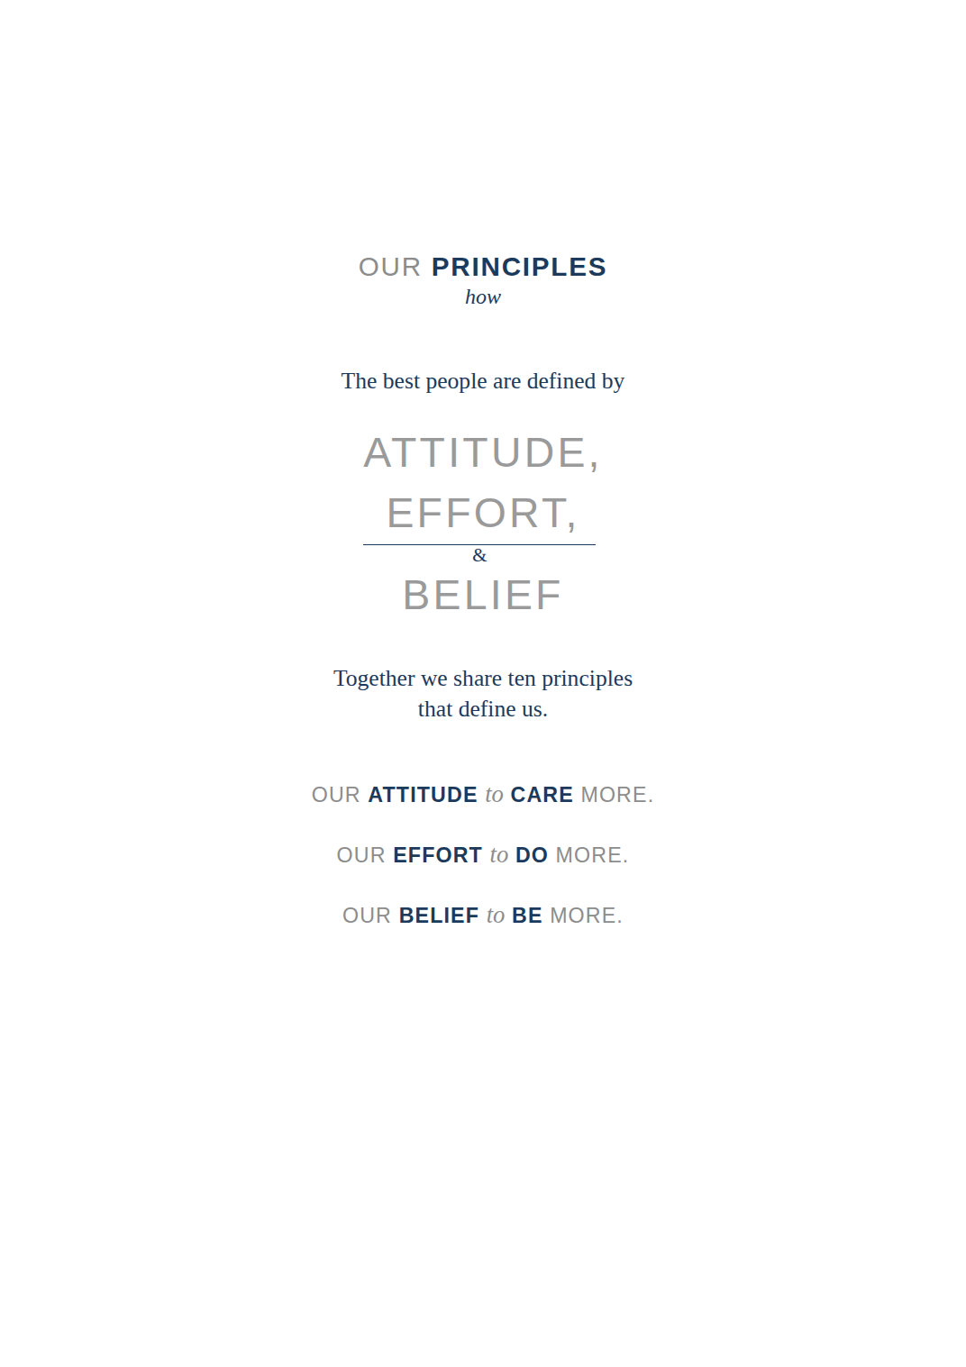OUR PRINCIPLES
how
The best people are defined by
ATTITUDE, EFFORT, &BELIEF
Together we share ten principles that define us.
OUR ATTITUDE to CARE MORE.
OUR EFFORT to DO MORE.
OUR BELIEF to BE MORE.